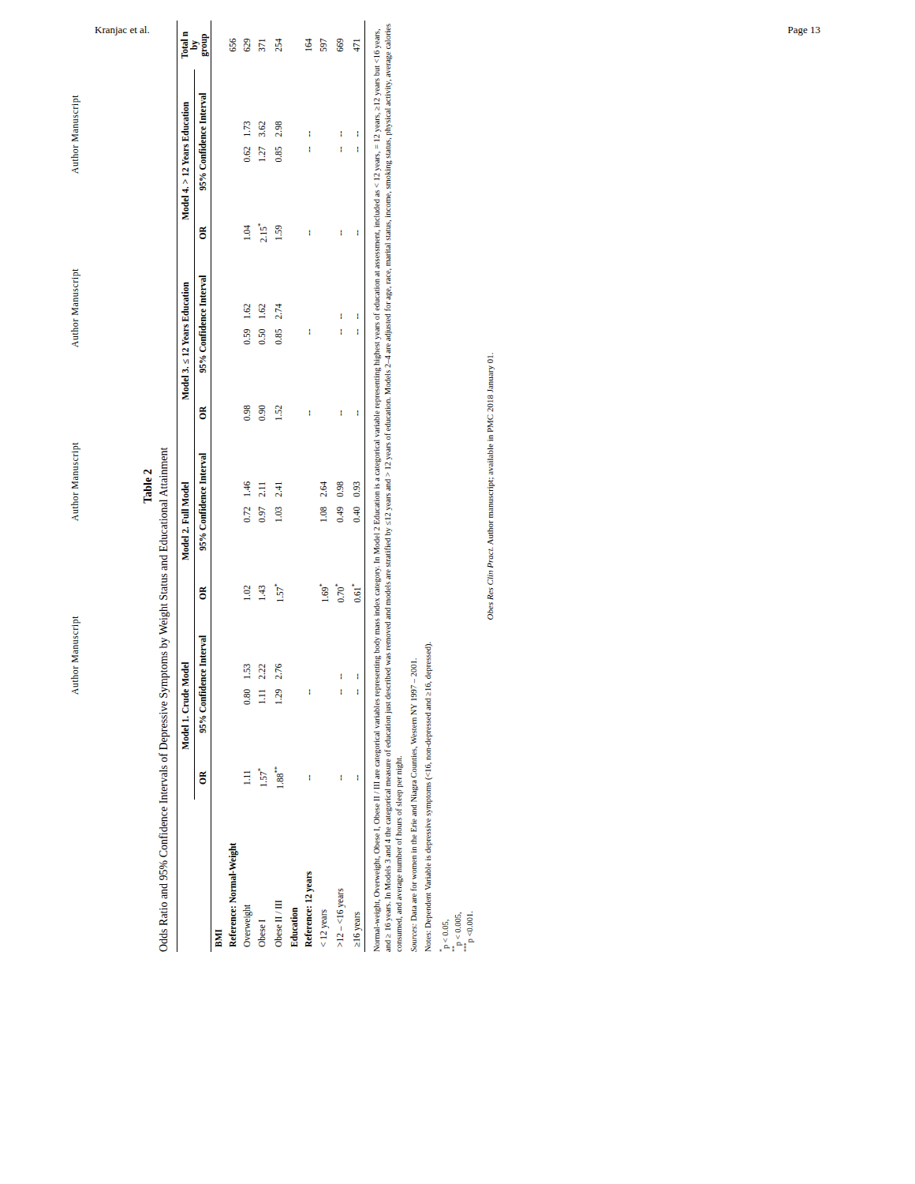Kranjac et al.
Page 13
Author Manuscript Author Manuscript Author Manuscript Author Manuscript
Table 2
Odds Ratio and 95% Confidence Intervals of Depressive Symptoms by Weight Status and Educational Attainment
| | Model 1. Crude Model | Model 2. Full Model | Model 3. ≤ 12 Years Education | Model 4. > 12 Years Education | Total n by group |
| --- | --- | --- | --- | --- | --- |
| OR | 95% Confidence Interval | OR | 95% Confidence Interval | OR | 95% Confidence Interval | OR | 95% Confidence Interval |
| BMI | | | | | | | | | | | | | |
| Reference: Normal-Weight | | | | | | | | | | | | | 656 |
| Overweight | 1.11 | 0.80 | 1.53 | 1.02 | 0.72 | 1.46 | 0.98 | 0.59 | 1.62 | 1.04 | 0.62 | 1.73 | 629 |
| Obese I | 1.57 * | 1.11 | 2.22 | 1.43 | 0.97 | 2.11 | 0.90 | 0.50 | 1.62 | 2.15 * | 1.27 | 3.62 | 371 |
| Obese II / III | 1.88 ** | 1.29 | 2.76 | 1.57 * | 1.03 | 2.41 | 1.52 | 0.85 | 2.74 | 1.59 | 0.85 | 2.98 | 254 |
| Education | | | | | | | | | | | | | |
| Reference: 12 years | -- | -- | | | | | -- | -- | | -- | -- | -- | 164 |
| < 12 years | | | | 1.69 * | 1.08 | 2.64 | | | | | | | 597 |
| >12 – <16 years | -- | -- | -- | 0.70 * | 0.49 | 0.98 | -- | -- | -- | -- | -- | -- | 669 |
| ≥16 years | -- | -- | -- | 0.61 * | 0.40 | 0.93 | -- | -- | -- | -- | -- | -- | 471 |
Normal-weight, Overweight, Obese I, Obese II / III are categorical variables representing body mass index category. In Model 2 Education is a categorical variable representing highest years of education at assessment, included as < 12 years, = 12 years, ≥12 years but <16 years, and ≥ 16 years. In Models 3 and 4 the categorical measure of education just described was removed and models are stratified by ≤12 years and > 12 years of education. Models 2–4 are adjusted for age, race, marital status, income, smoking status, physical activity, average calories consumed, and average number of hours of sleep per night.
Sources: Data are for women in the Erie and Niagra Counties, Western NY 1997 – 2001.
Notes: Dependent Variable is depressive symptoms (<16, non-depressed and ≥16, depressed).
*p < 0.05,
**p < 0.005,
***p <0.001.
Obes Res Clin Pract. Author manuscript; available in PMC 2018 January 01.